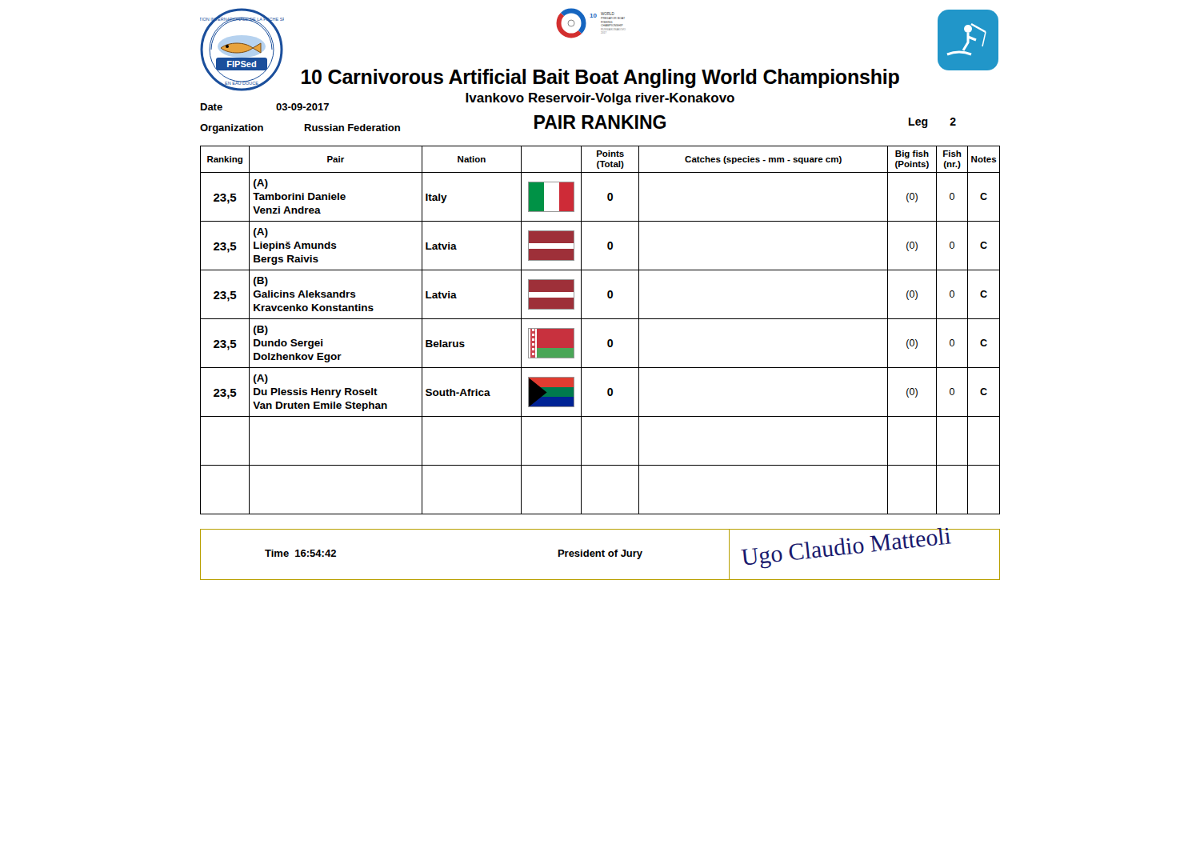FIPSed FEDERATION INTERNATIONALE DE LA PECHE SPORTIVE EN EAU DOUCE
10 WORLD PREDATOR BOAT FISHING CHAMPIONSHIP RUSSIA/KONAKOVO 2017
10 Carnivorous Artificial Bait Boat Angling World Championship
Ivankovo Reservoir-Volga river-Konakovo
Date 03-09-2017 Organization Russian Federation PAIR RANKING Leg 2
| Ranking | Pair | Nation | | Points (Total) | Catches (species - mm - square cm) | Big fish (Points) | Fish (nr.) | Notes |
| --- | --- | --- | --- | --- | --- | --- | --- | --- |
| 23,5 | (A) Tamborini Daniele Venzi Andrea | Italy | | 0 | | (0) | 0 | C |
| 23,5 | (A) Liepinš Amunds Bergs Raivis | Latvia | | 0 | | (0) | 0 | C |
| 23,5 | (B) Galicins Aleksandrs Kravcenko Konstantins | Latvia | | 0 | | (0) | 0 | C |
| 23,5 | (B) Dundo Sergei Dolzhenkov Egor | Belarus | | 0 | | (0) | 0 | C |
| 23,5 | (A) Du Plessis Henry Roselt Van Druten Emile Stephan | South-Africa | | 0 | | (0) | 0 | C |
Time 16:54:42
President of Jury
Ugo Claudio Matteoli